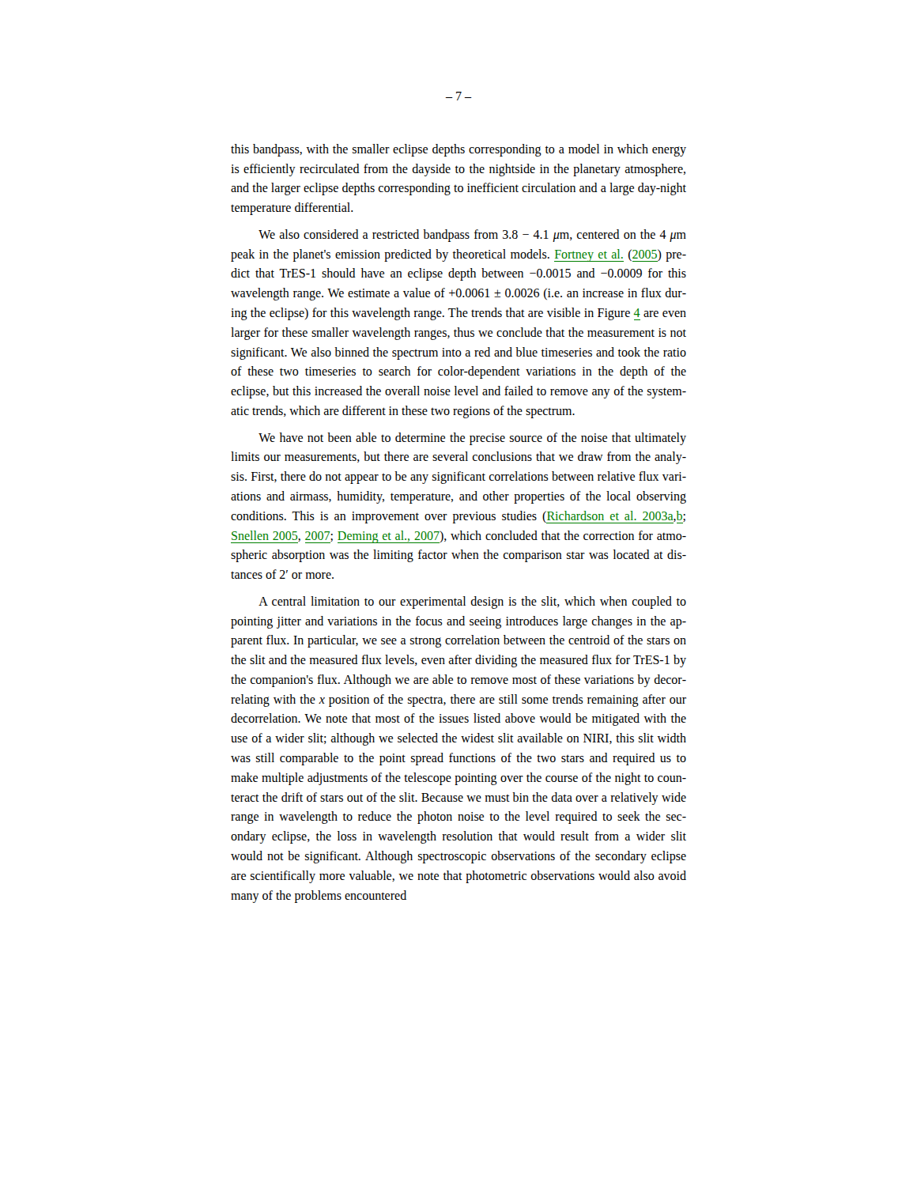– 7 –
this bandpass, with the smaller eclipse depths corresponding to a model in which energy is efficiently recirculated from the dayside to the nightside in the planetary atmosphere, and the larger eclipse depths corresponding to inefficient circulation and a large day-night temperature differential.
We also considered a restricted bandpass from 3.8 − 4.1 μm, centered on the 4 μm peak in the planet's emission predicted by theoretical models. Fortney et al. (2005) predict that TrES-1 should have an eclipse depth between −0.0015 and −0.0009 for this wavelength range. We estimate a value of +0.0061 ± 0.0026 (i.e. an increase in flux during the eclipse) for this wavelength range. The trends that are visible in Figure 4 are even larger for these smaller wavelength ranges, thus we conclude that the measurement is not significant. We also binned the spectrum into a red and blue timeseries and took the ratio of these two timeseries to search for color-dependent variations in the depth of the eclipse, but this increased the overall noise level and failed to remove any of the systematic trends, which are different in these two regions of the spectrum.
We have not been able to determine the precise source of the noise that ultimately limits our measurements, but there are several conclusions that we draw from the analysis. First, there do not appear to be any significant correlations between relative flux variations and airmass, humidity, temperature, and other properties of the local observing conditions. This is an improvement over previous studies (Richardson et al. 2003a,b; Snellen 2005, 2007; Deming et al., 2007), which concluded that the correction for atmospheric absorption was the limiting factor when the comparison star was located at distances of 2′ or more.
A central limitation to our experimental design is the slit, which when coupled to pointing jitter and variations in the focus and seeing introduces large changes in the apparent flux. In particular, we see a strong correlation between the centroid of the stars on the slit and the measured flux levels, even after dividing the measured flux for TrES-1 by the companion's flux. Although we are able to remove most of these variations by decorrelating with the x position of the spectra, there are still some trends remaining after our decorrelation. We note that most of the issues listed above would be mitigated with the use of a wider slit; although we selected the widest slit available on NIRI, this slit width was still comparable to the point spread functions of the two stars and required us to make multiple adjustments of the telescope pointing over the course of the night to counteract the drift of stars out of the slit. Because we must bin the data over a relatively wide range in wavelength to reduce the photon noise to the level required to seek the secondary eclipse, the loss in wavelength resolution that would result from a wider slit would not be significant. Although spectroscopic observations of the secondary eclipse are scientifically more valuable, we note that photometric observations would also avoid many of the problems encountered